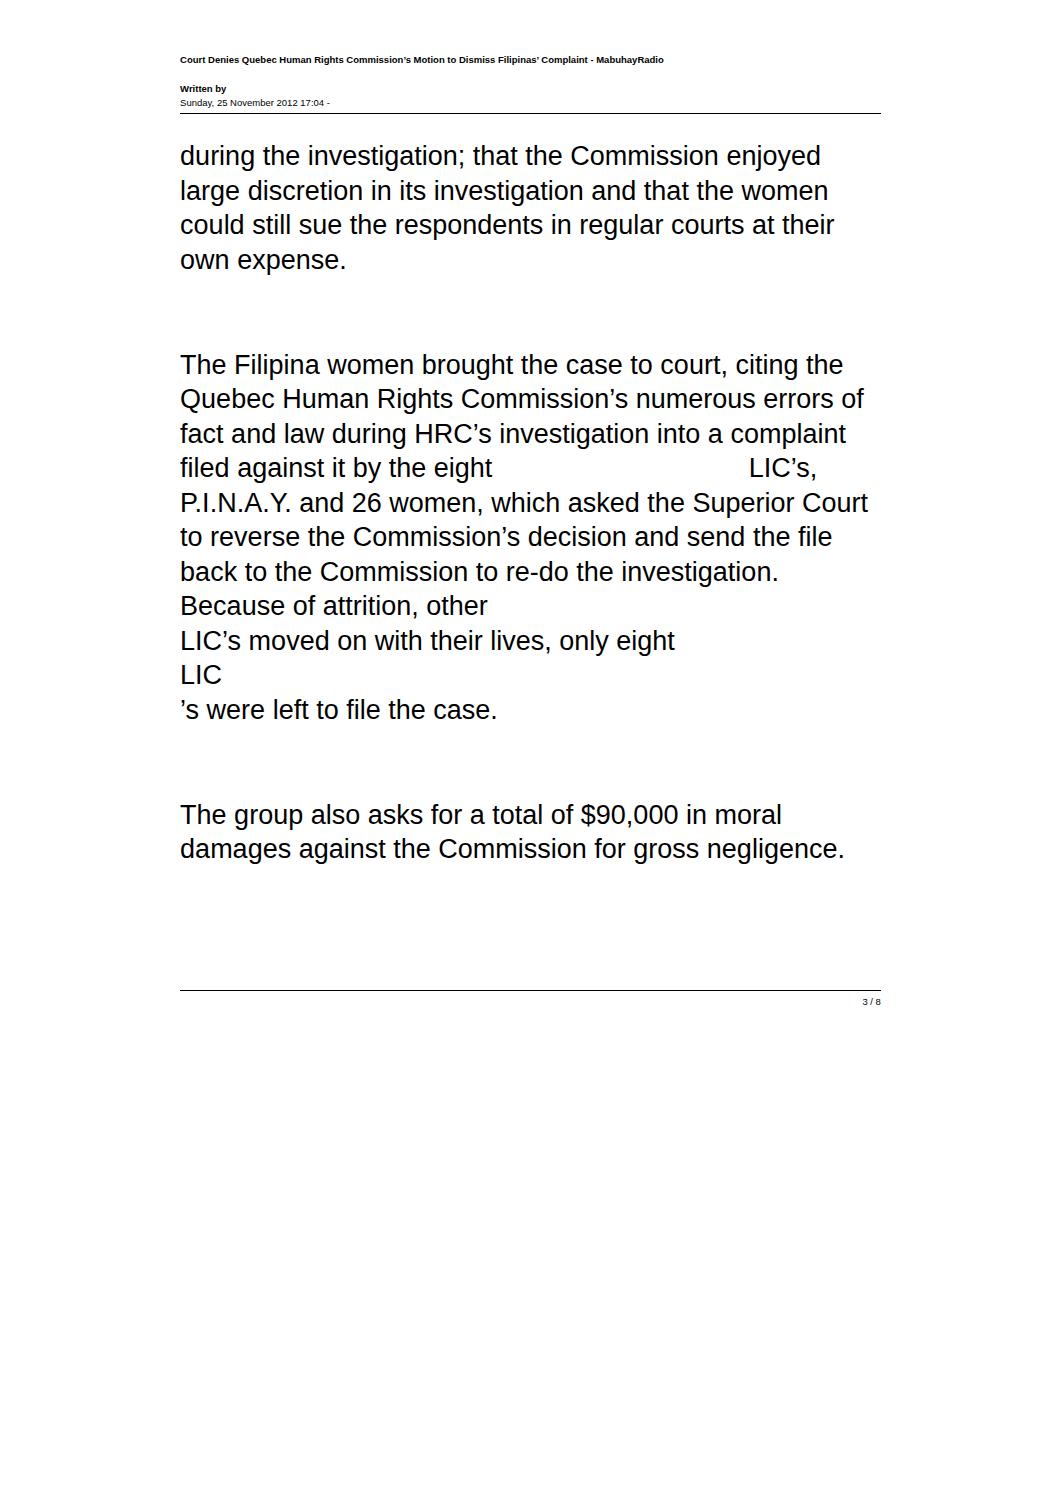Court Denies Quebec Human Rights Commission’s Motion to Dismiss Filipinas’ Complaint - MabuhayRadio
Written by
Sunday, 25 November 2012 17:04 -
during the investigation; that the Commission enjoyed large discretion in its investigation and that the women could still sue the respondents in regular courts at their own expense.
The Filipina women brought the case to court, citing the Quebec Human Rights Commission’s numerous errors of fact and law during HRC’s investigation into a complaint filed against it by the eight LIC’s, P.I.N.A.Y. and 26 women, which asked the Superior Court to reverse the Commission’s decision and send the file back to the Commission to re-do the investigation. Because of attrition, other LIC’s moved on with their lives, only eight
LIC
’s were left to file the case.
The group also asks for a total of $90,000 in moral damages against the Commission for gross negligence.
3 / 8